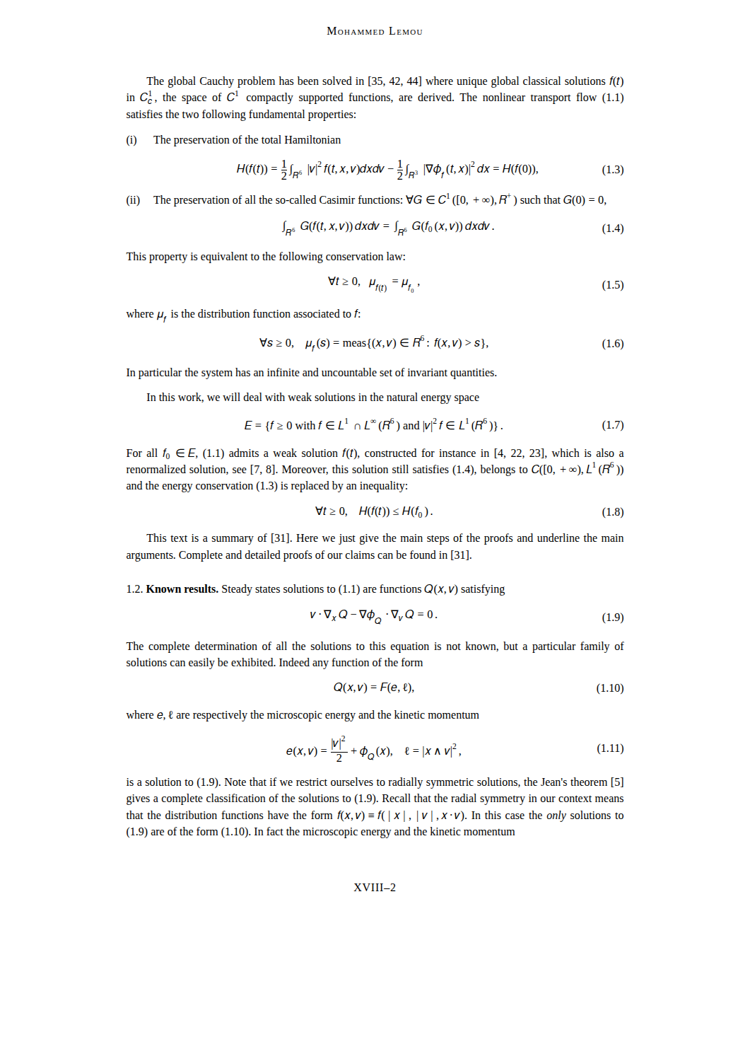Mohammed Lemou
The global Cauchy problem has been solved in [35, 42, 44] where unique global classical solutions f(t) in Cc1, the space of C1 compactly supported functions, are derived. The nonlinear transport flow (1.1) satisfies the two following fundamental properties:
(i) The preservation of the total Hamiltonian H(f(t)) = 12 ∫R6 |v|2 f(t,x,v) dxdv − 12 ∫R3 |∇ϕf(t,x)|2 dx = H(f(0)), (1.3)
(ii) The preservation of all the so-called Casimir functions: ∀G∈C1([0,+∞),R+) such that G(0)=0, ∫R6 G(f(t,x,v)) dxdv = ∫R6 G(f0(x,v)) dxdv . (1.4)
This property is equivalent to the following conservation law:
∀t≥0, μf(t) = μf0, (1.5)
where μf is the distribution function associated to f:
∀s≥0, μf(s) = meas { (x,v) ∈R6 : f(x,v)>s }, (1.6)
In particular the system has an infinite and uncountable set of invariant quantities.
In this work, we will deal with weak solutions in the natural energy space
E = { f≥0 with f∈L1∩L∞(R6) and |v|2f ∈L1(R6) }. (1.7)
For all f0∈E, (1.1) admits a weak solution f(t), constructed for instance in [4, 22, 23], which is also a renormalized solution, see [7, 8]. Moreover, this solution still satisfies (1.4), belongs to C([0,+∞),L1(R6)) and the energy conservation (1.3) is replaced by an inequality:
∀t≥0, H(f(t)) ≤ H(f0). (1.8)
This text is a summary of [31]. Here we just give the main steps of the proofs and underline the main arguments. Complete and detailed proofs of our claims can be found in [31].
1.2. Known results. Steady states solutions to (1.1) are functions Q(x,v) satisfying
v·∇xQ − ∇ϕQ·∇vQ =0. (1.9)
The complete determination of all the solutions to this equation is not known, but a particular family of solutions can easily be exhibited. Indeed any function of the form
Q(x,v) = F(e,ℓ), (1.10)
where e,ℓ are respectively the microscopic energy and the kinetic momentum
e(x,v) = |v|22 + ϕQ(x), ℓ= |x∧v|2, (1.11)
is a solution to (1.9). Note that if we restrict ourselves to radially symmetric solutions, the Jean's theorem [5] gives a complete classification of the solutions to (1.9). Recall that the radial symmetry in our context means that the distribution functions have the form f(x,v)≡f(|x|,|v|,x·v). In this case the only solutions to (1.9) are of the form (1.10). In fact the microscopic energy and the kinetic momentum
XVIII–2